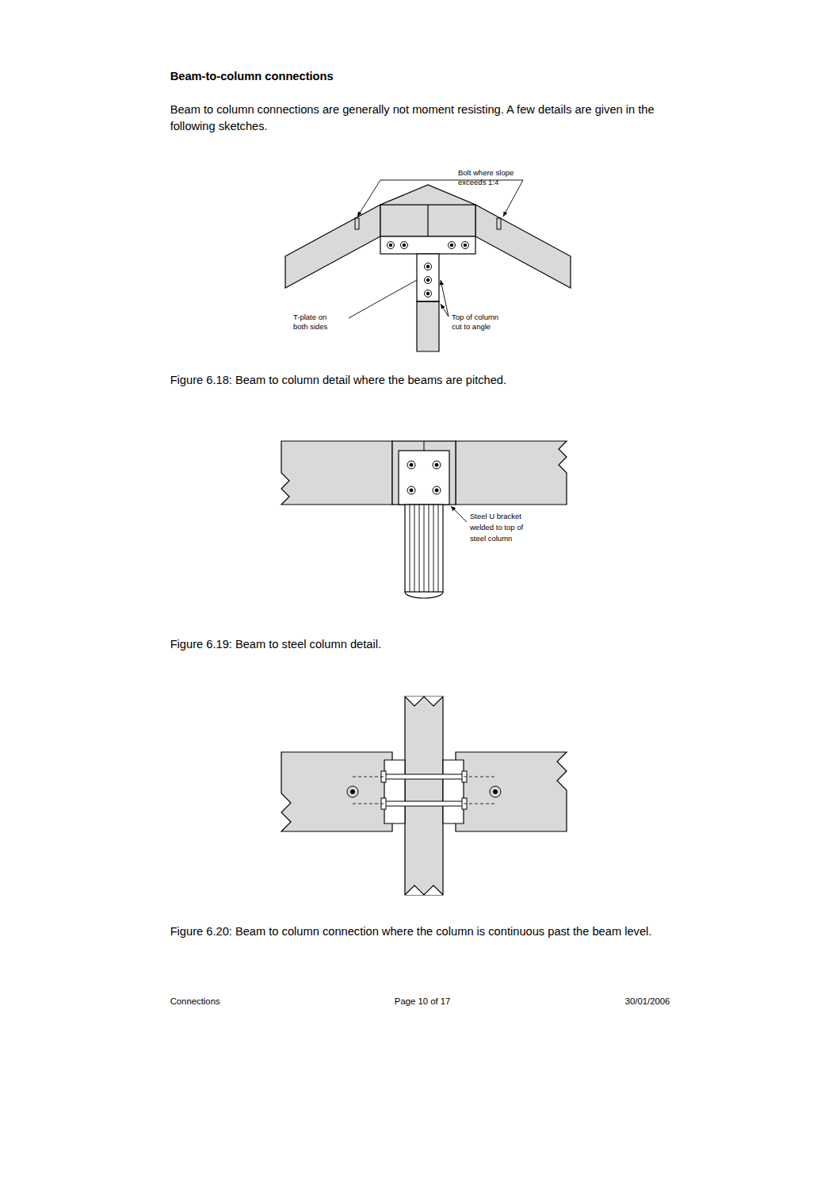Beam-to-column connections
Beam to column connections are generally not moment resisting. A few details are given in the following sketches.
Bolt where slope exceeds 1:4 T-plate on both sides Top of column cut to angle
Figure 6.18: Beam to column detail where the beams are pitched.
Steel U bracket welded to top of steel column
Figure 6.19: Beam to steel column detail.
Figure 6.20: Beam to column connection where the column is continuous past the beam level.
Connections
Page 10 of 17
30/01/2006